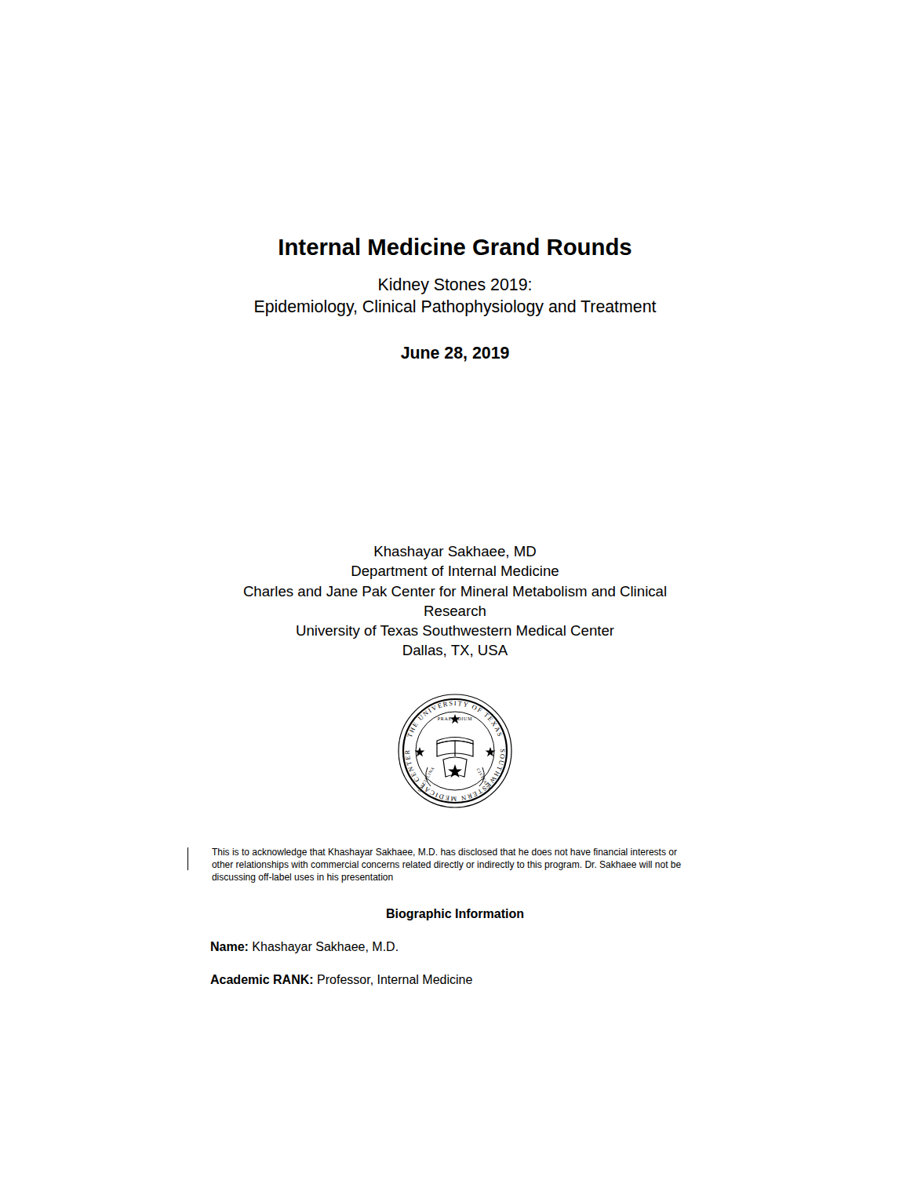Internal Medicine Grand Rounds
Kidney Stones 2019:
Epidemiology, Clinical Pathophysiology and Treatment
June 28, 2019
Khashayar Sakhaee, MD
Department of Internal Medicine
Charles and Jane Pak Center for Mineral Metabolism and Clinical Research
University of Texas Southwestern Medical Center
Dallas, TX, USA
THE UNIVERSITY OF TEXAS SOUTHWESTERN MEDICAL CENTER PRAESIDIUM DISCIPLINA CIVITATIS
This is to acknowledge that Khashayar Sakhaee, M.D. has disclosed that he does not have financial interests or other relationships with commercial concerns related directly or indirectly to this program. Dr. Sakhaee will not be discussing off-label uses in his presentation
Biographic Information
Name: Khashayar Sakhaee, M.D.
Academic RANK: Professor, Internal Medicine